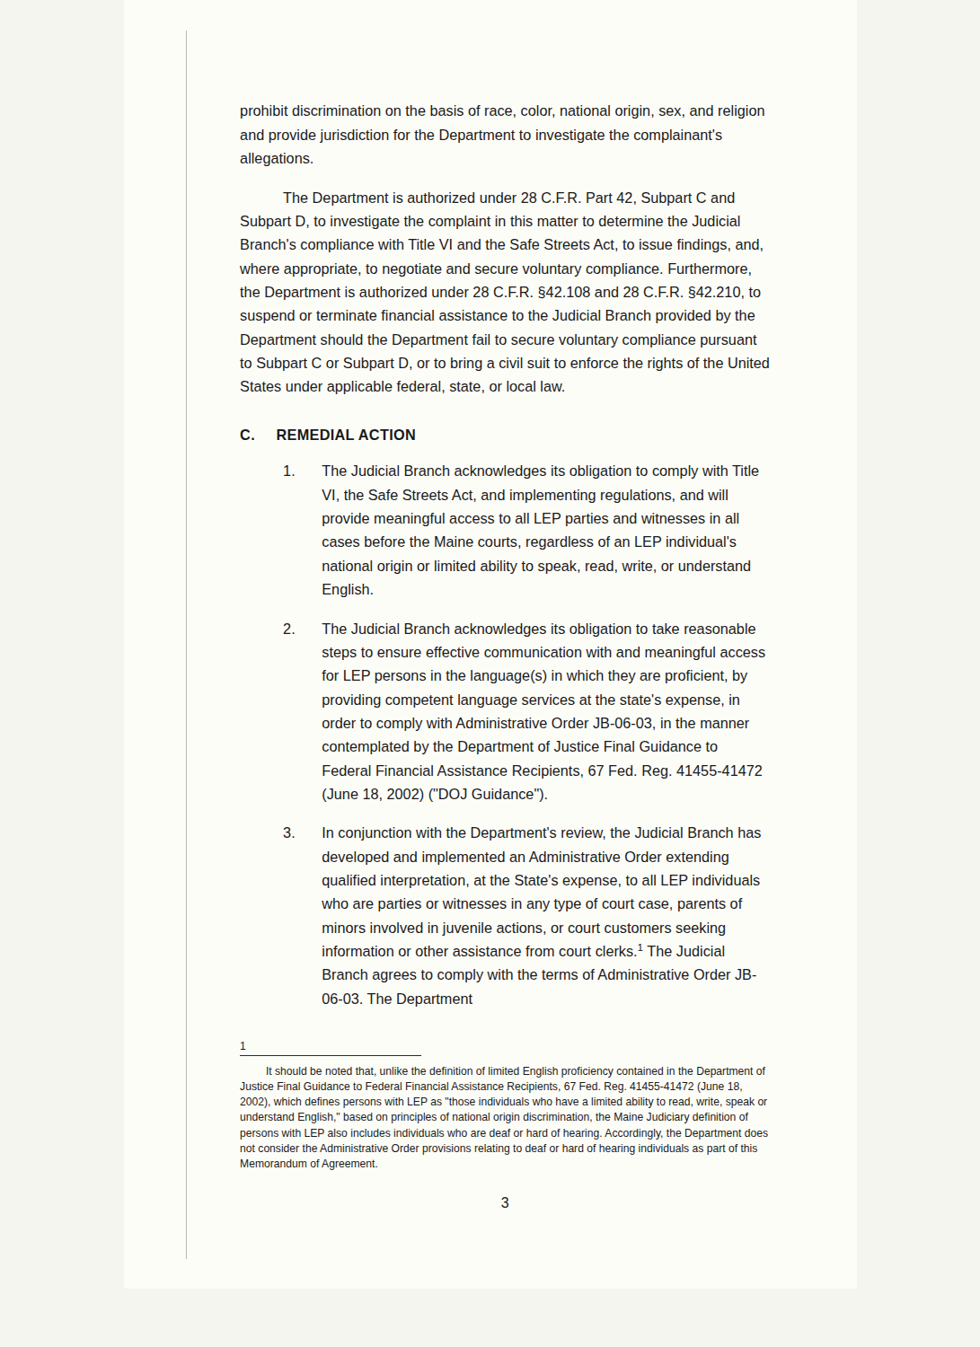prohibit discrimination on the basis of race, color, national origin, sex, and religion and provide jurisdiction for the Department to investigate the complainant's allegations.
The Department is authorized under 28 C.F.R. Part 42, Subpart C and Subpart D, to investigate the complaint in this matter to determine the Judicial Branch's compliance with Title VI and the Safe Streets Act, to issue findings, and, where appropriate, to negotiate and secure voluntary compliance. Furthermore, the Department is authorized under 28 C.F.R. §42.108 and 28 C.F.R. §42.210, to suspend or terminate financial assistance to the Judicial Branch provided by the Department should the Department fail to secure voluntary compliance pursuant to Subpart C or Subpart D, or to bring a civil suit to enforce the rights of the United States under applicable federal, state, or local law.
C. REMEDIAL ACTION
1. The Judicial Branch acknowledges its obligation to comply with Title VI, the Safe Streets Act, and implementing regulations, and will provide meaningful access to all LEP parties and witnesses in all cases before the Maine courts, regardless of an LEP individual's national origin or limited ability to speak, read, write, or understand English.
2. The Judicial Branch acknowledges its obligation to take reasonable steps to ensure effective communication with and meaningful access for LEP persons in the language(s) in which they are proficient, by providing competent language services at the state's expense, in order to comply with Administrative Order JB-06-03, in the manner contemplated by the Department of Justice Final Guidance to Federal Financial Assistance Recipients, 67 Fed. Reg. 41455-41472 (June 18, 2002) ("DOJ Guidance").
3. In conjunction with the Department's review, the Judicial Branch has developed and implemented an Administrative Order extending qualified interpretation, at the State's expense, to all LEP individuals who are parties or witnesses in any type of court case, parents of minors involved in juvenile actions, or court customers seeking information or other assistance from court clerks.1 The Judicial Branch agrees to comply with the terms of Administrative Order JB-06-03. The Department
1
It should be noted that, unlike the definition of limited English proficiency contained in the Department of Justice Final Guidance to Federal Financial Assistance Recipients, 67 Fed. Reg. 41455-41472 (June 18, 2002), which defines persons with LEP as "those individuals who have a limited ability to read, write, speak or understand English," based on principles of national origin discrimination, the Maine Judiciary definition of persons with LEP also includes individuals who are deaf or hard of hearing. Accordingly, the Department does not consider the Administrative Order provisions relating to deaf or hard of hearing individuals as part of this Memorandum of Agreement.
3